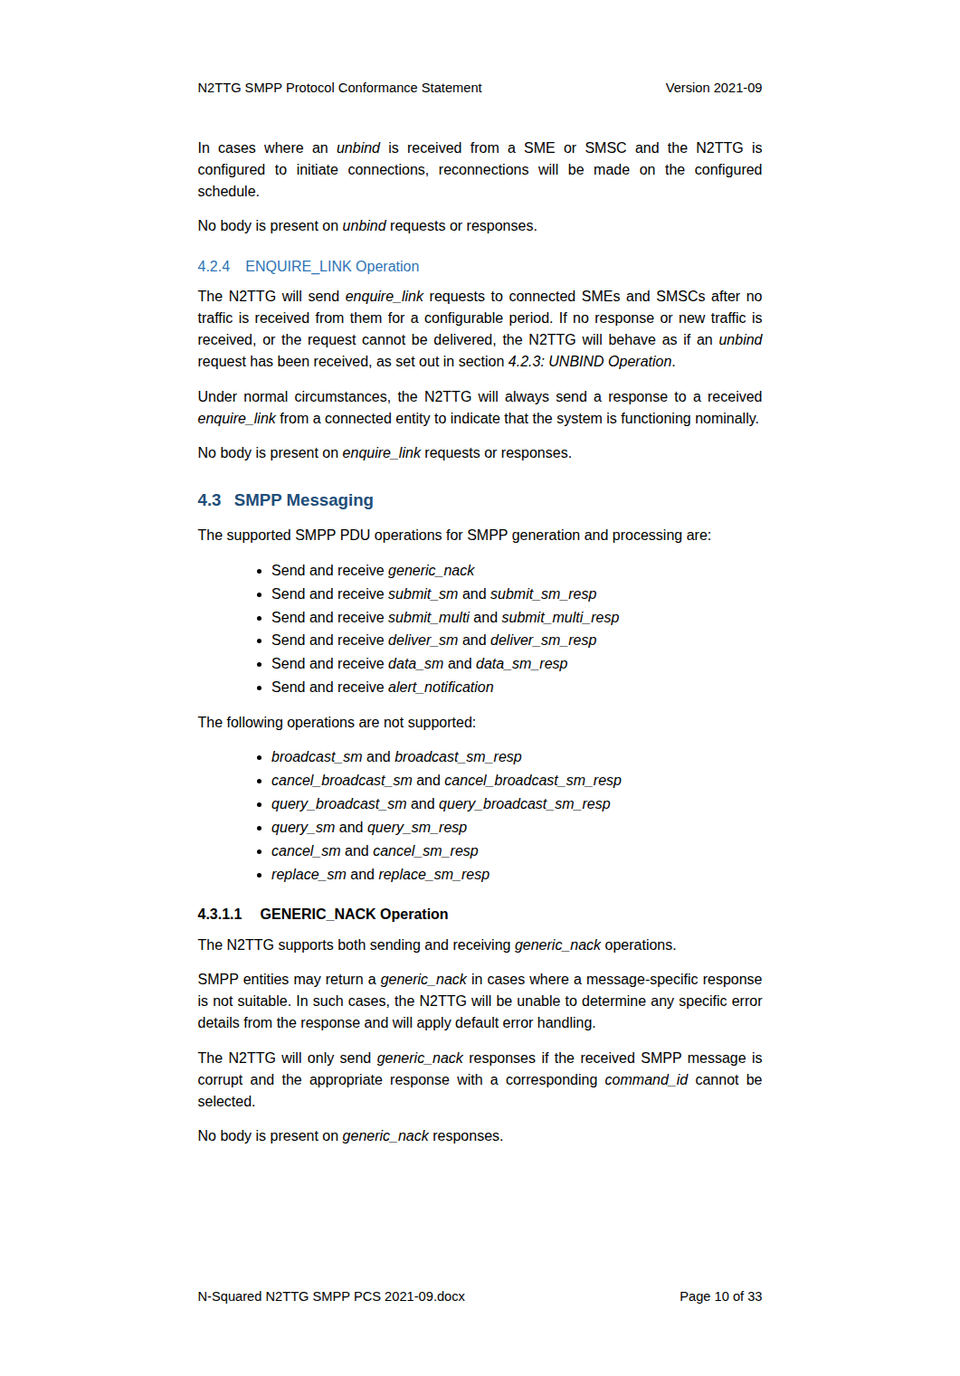N2TTG SMPP Protocol Conformance Statement
Version 2021-09
In cases where an unbind is received from a SME or SMSC and the N2TTG is configured to initiate connections, reconnections will be made on the configured schedule.
No body is present on unbind requests or responses.
4.2.4 ENQUIRE_LINK Operation
The N2TTG will send enquire_link requests to connected SMEs and SMSCs after no traffic is received from them for a configurable period. If no response or new traffic is received, or the request cannot be delivered, the N2TTG will behave as if an unbind request has been received, as set out in section 4.2.3: UNBIND Operation.
Under normal circumstances, the N2TTG will always send a response to a received enquire_link from a connected entity to indicate that the system is functioning nominally.
No body is present on enquire_link requests or responses.
4.3 SMPP Messaging
The supported SMPP PDU operations for SMPP generation and processing are:
Send and receive generic_nack
Send and receive submit_sm and submit_sm_resp
Send and receive submit_multi and submit_multi_resp
Send and receive deliver_sm and deliver_sm_resp
Send and receive data_sm and data_sm_resp
Send and receive alert_notification
The following operations are not supported:
broadcast_sm and broadcast_sm_resp
cancel_broadcast_sm and cancel_broadcast_sm_resp
query_broadcast_sm and query_broadcast_sm_resp
query_sm and query_sm_resp
cancel_sm and cancel_sm_resp
replace_sm and replace_sm_resp
4.3.1.1 GENERIC_NACK Operation
The N2TTG supports both sending and receiving generic_nack operations.
SMPP entities may return a generic_nack in cases where a message-specific response is not suitable. In such cases, the N2TTG will be unable to determine any specific error details from the response and will apply default error handling.
The N2TTG will only send generic_nack responses if the received SMPP message is corrupt and the appropriate response with a corresponding command_id cannot be selected.
No body is present on generic_nack responses.
N-Squared N2TTG SMPP PCS 2021-09.docx
Page 10 of 33